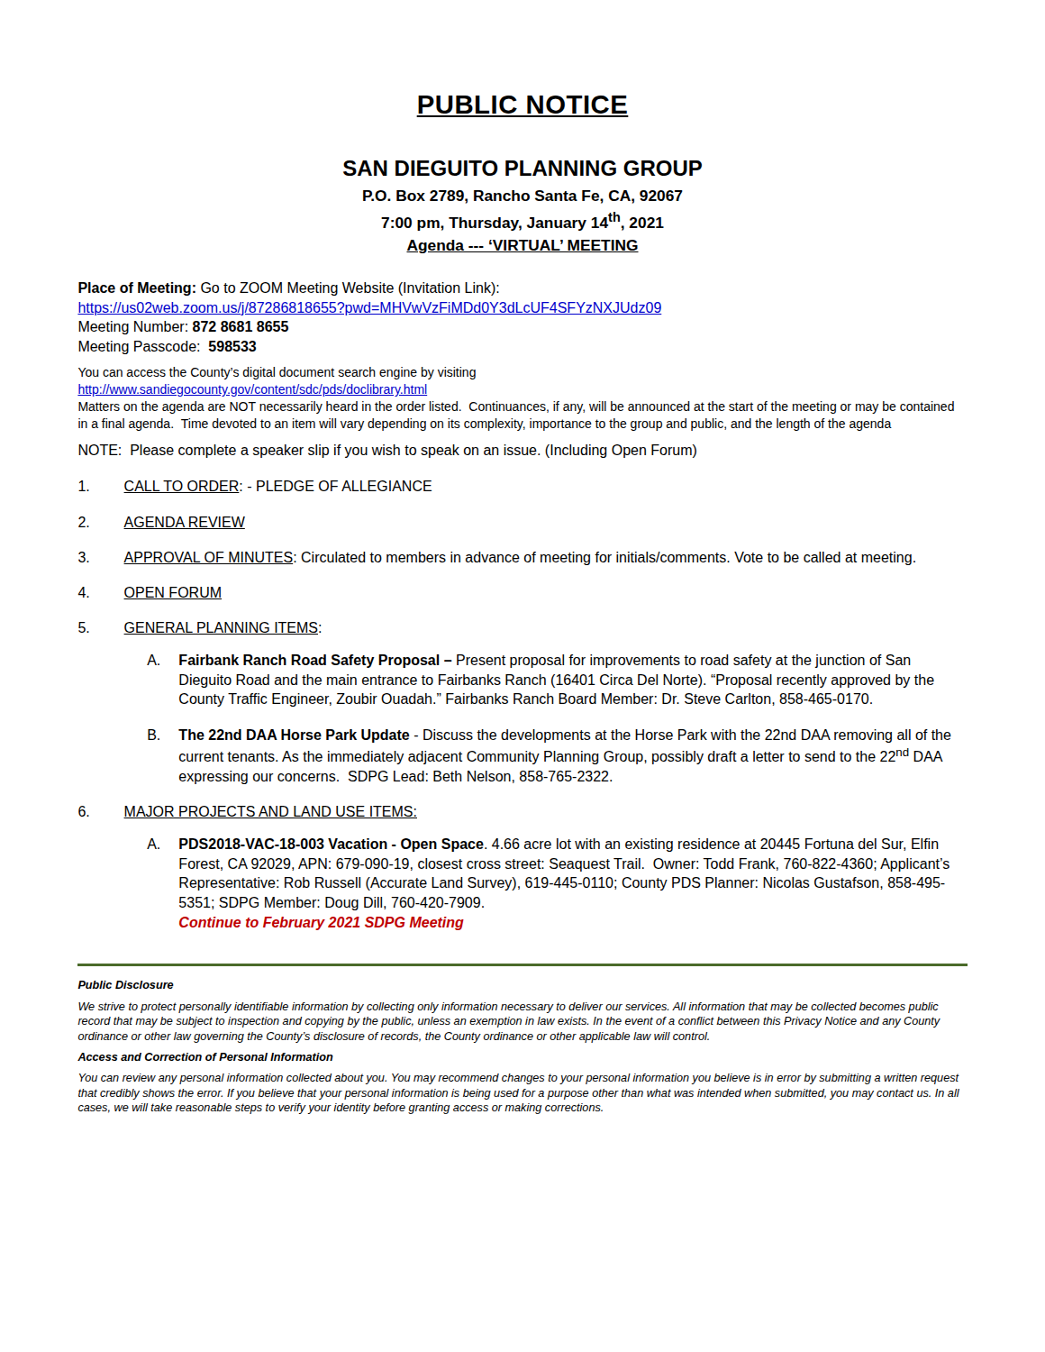PUBLIC NOTICE
SAN DIEGUITO PLANNING GROUP
P.O. Box 2789, Rancho Santa Fe, CA, 92067
7:00 pm, Thursday, January 14th, 2021
Agenda --- ‘VIRTUAL’ MEETING
Place of Meeting: Go to ZOOM Meeting Website (Invitation Link):
https://us02web.zoom.us/j/87286818655?pwd=MHVwVzFiMDd0Y3dLcUF4SFYzNXJUdz09
Meeting Number: 872 8681 8655
Meeting Passcode: 598533
You can access the County’s digital document search engine by visiting
http://www.sandiegocounty.gov/content/sdc/pds/doclibrary.html
Matters on the agenda are NOT necessarily heard in the order listed. Continuances, if any, will be announced at the start of the meeting or may be contained in a final agenda. Time devoted to an item will vary depending on its complexity, importance to the group and public, and the length of the agenda
NOTE: Please complete a speaker slip if you wish to speak on an issue. (Including Open Forum)
CALL TO ORDER: - PLEDGE OF ALLEGIANCE
AGENDA REVIEW
APPROVAL OF MINUTES: Circulated to members in advance of meeting for initials/comments. Vote to be called at meeting.
OPEN FORUM
GENERAL PLANNING ITEMS:
Fairbank Ranch Road Safety Proposal – Present proposal for improvements to road safety at the junction of San Dieguito Road and the main entrance to Fairbanks Ranch (16401 Circa Del Norte). “Proposal recently approved by the County Traffic Engineer, Zoubir Ouadah.” Fairbanks Ranch Board Member: Dr. Steve Carlton, 858-465-0170.
The 22nd DAA Horse Park Update - Discuss the developments at the Horse Park with the 22nd DAA removing all of the current tenants. As the immediately adjacent Community Planning Group, possibly draft a letter to send to the 22nd DAA expressing our concerns. SDPG Lead: Beth Nelson, 858-765-2322.
MAJOR PROJECTS AND LAND USE ITEMS:
PDS2018-VAC-18-003 Vacation - Open Space. 4.66 acre lot with an existing residence at 20445 Fortuna del Sur, Elfin Forest, CA 92029, APN: 679-090-19, closest cross street: Seaquest Trail. Owner: Todd Frank, 760-822-4360; Applicant’s Representative: Rob Russell (Accurate Land Survey), 619-445-0110; County PDS Planner: Nicolas Gustafson, 858-495-5351; SDPG Member: Doug Dill, 760-420-7909.
Continue to February 2021 SDPG Meeting
Public Disclosure
We strive to protect personally identifiable information by collecting only information necessary to deliver our services. All information that may be collected becomes public record that may be subject to inspection and copying by the public, unless an exemption in law exists. In the event of a conflict between this Privacy Notice and any County ordinance or other law governing the County’s disclosure of records, the County ordinance or other applicable law will control.
Access and Correction of Personal Information
You can review any personal information collected about you. You may recommend changes to your personal information you believe is in error by submitting a written request that credibly shows the error. If you believe that your personal information is being used for a purpose other than what was intended when submitted, you may contact us. In all cases, we will take reasonable steps to verify your identity before granting access or making corrections.